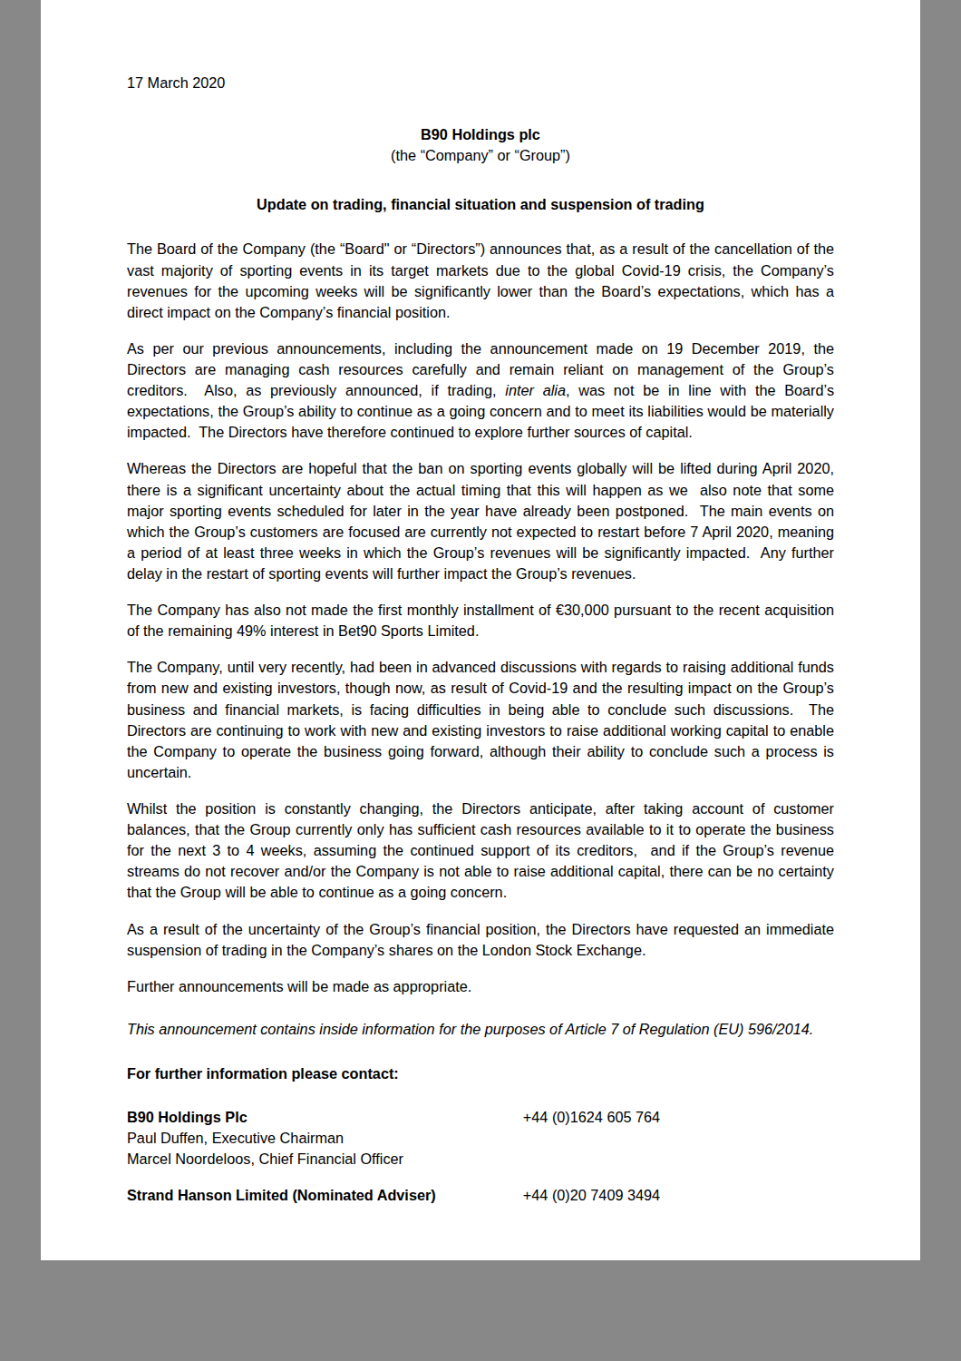17 March 2020
B90 Holdings plc
(the “Company” or “Group”)
Update on trading, financial situation and suspension of trading
The Board of the Company (the “Board" or “Directors”) announces that, as a result of the cancellation of the vast majority of sporting events in its target markets due to the global Covid-19 crisis, the Company’s revenues for the upcoming weeks will be significantly lower than the Board’s expectations, which has a direct impact on the Company’s financial position.
As per our previous announcements, including the announcement made on 19 December 2019, the Directors are managing cash resources carefully and remain reliant on management of the Group’s creditors. Also, as previously announced, if trading, inter alia, was not be in line with the Board’s expectations, the Group’s ability to continue as a going concern and to meet its liabilities would be materially impacted. The Directors have therefore continued to explore further sources of capital.
Whereas the Directors are hopeful that the ban on sporting events globally will be lifted during April 2020, there is a significant uncertainty about the actual timing that this will happen as we also note that some major sporting events scheduled for later in the year have already been postponed. The main events on which the Group’s customers are focused are currently not expected to restart before 7 April 2020, meaning a period of at least three weeks in which the Group’s revenues will be significantly impacted. Any further delay in the restart of sporting events will further impact the Group’s revenues.
The Company has also not made the first monthly installment of €30,000 pursuant to the recent acquisition of the remaining 49% interest in Bet90 Sports Limited.
The Company, until very recently, had been in advanced discussions with regards to raising additional funds from new and existing investors, though now, as result of Covid-19 and the resulting impact on the Group’s business and financial markets, is facing difficulties in being able to conclude such discussions. The Directors are continuing to work with new and existing investors to raise additional working capital to enable the Company to operate the business going forward, although their ability to conclude such a process is uncertain.
Whilst the position is constantly changing, the Directors anticipate, after taking account of customer balances, that the Group currently only has sufficient cash resources available to it to operate the business for the next 3 to 4 weeks, assuming the continued support of its creditors, and if the Group’s revenue streams do not recover and/or the Company is not able to raise additional capital, there can be no certainty that the Group will be able to continue as a going concern.
As a result of the uncertainty of the Group’s financial position, the Directors have requested an immediate suspension of trading in the Company’s shares on the London Stock Exchange.
Further announcements will be made as appropriate.
This announcement contains inside information for the purposes of Article 7 of Regulation (EU) 596/2014.
For further information please contact:
| B90 Holdings Plc | +44 (0)1624 605 764 |
| Paul Duffen, Executive Chairman | |
| Marcel Noordeloos, Chief Financial Officer | |
| Strand Hanson Limited (Nominated Adviser) | +44 (0)20 7409 3494 |